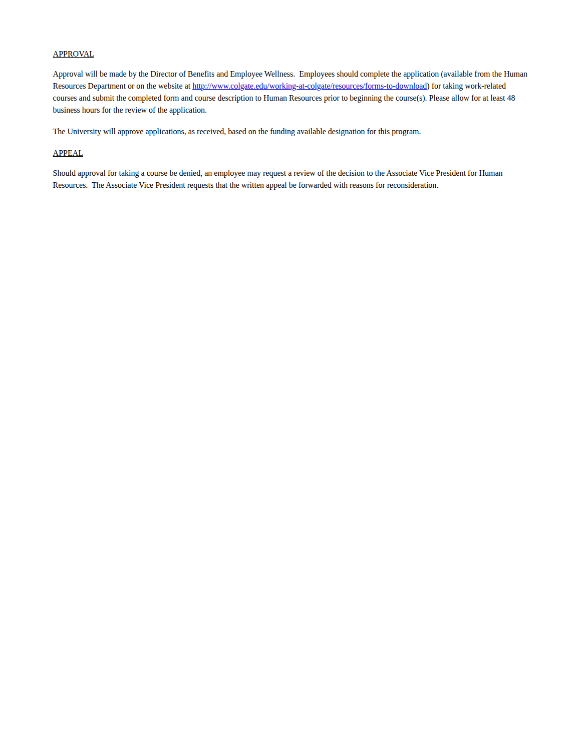APPROVAL
Approval will be made by the Director of Benefits and Employee Wellness. Employees should complete the application (available from the Human Resources Department or on the website at http://www.colgate.edu/working-at-colgate/resources/forms-to-download) for taking work-related courses and submit the completed form and course description to Human Resources prior to beginning the course(s). Please allow for at least 48 business hours for the review of the application.
The University will approve applications, as received, based on the funding available designation for this program.
APPEAL
Should approval for taking a course be denied, an employee may request a review of the decision to the Associate Vice President for Human Resources. The Associate Vice President requests that the written appeal be forwarded with reasons for reconsideration.